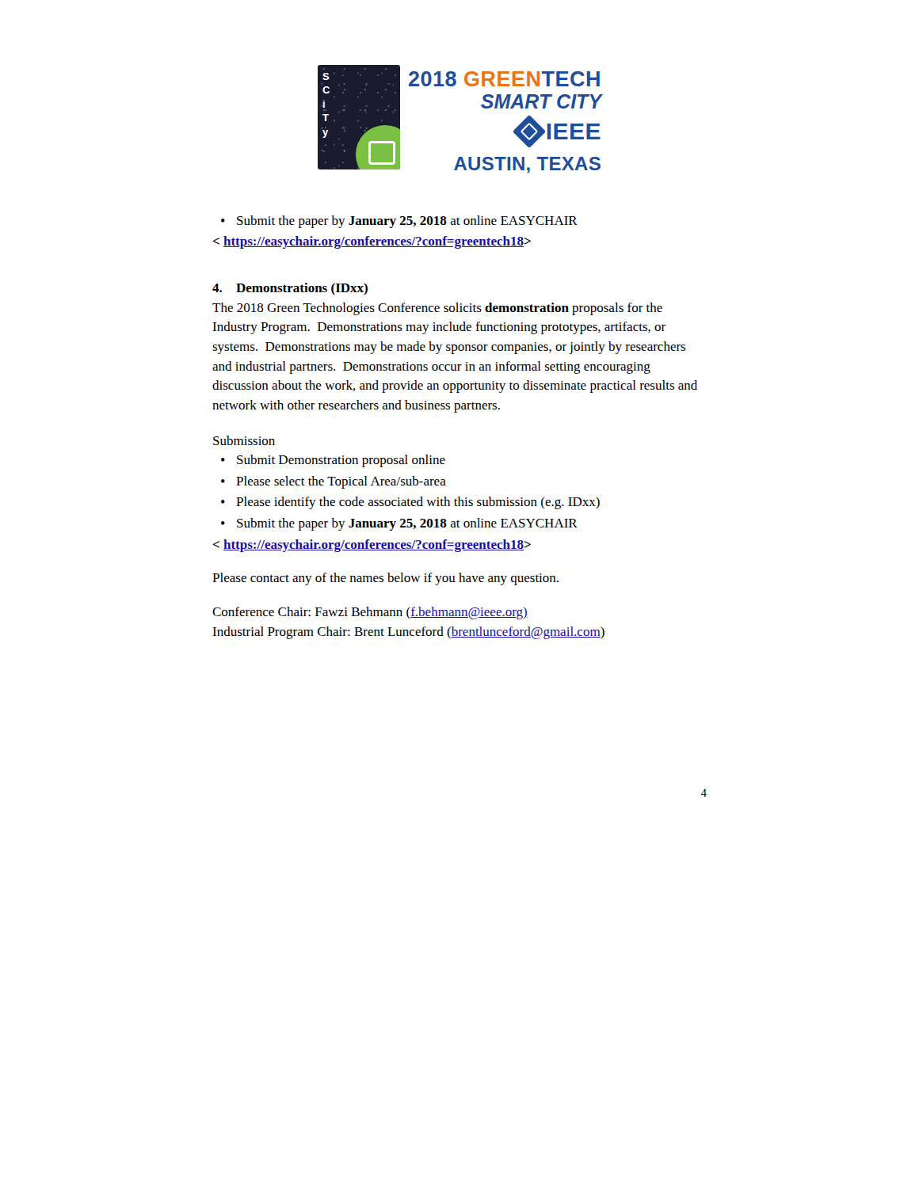S
C
i
T
y
2018 GREEN TECH
SMART CITY
IEEE
AUSTIN, TEXAS
Submit the paper by January 25, 2018 at online EASYCHAIR
< https://easychair.org/conferences/?conf=greentech18>
4. Demonstrations (IDxx)
The 2018 Green Technologies Conference solicits demonstration proposals for the Industry Program. Demonstrations may include functioning prototypes, artifacts, or systems. Demonstrations may be made by sponsor companies, or jointly by researchers and industrial partners. Demonstrations occur in an informal setting encouraging discussion about the work, and provide an opportunity to disseminate practical results and network with other researchers and business partners.
Submission
Submit Demonstration proposal online
Please select the Topical Area/sub-area
Please identify the code associated with this submission (e.g. IDxx)
Submit the paper by January 25, 2018 at online EASYCHAIR
< https://easychair.org/conferences/?conf=greentech18>
Please contact any of the names below if you have any question.
Conference Chair: Fawzi Behmann (f.behmann@ieee.org)
Industrial Program Chair: Brent Lunceford (brentlunceford@gmail.com)
4